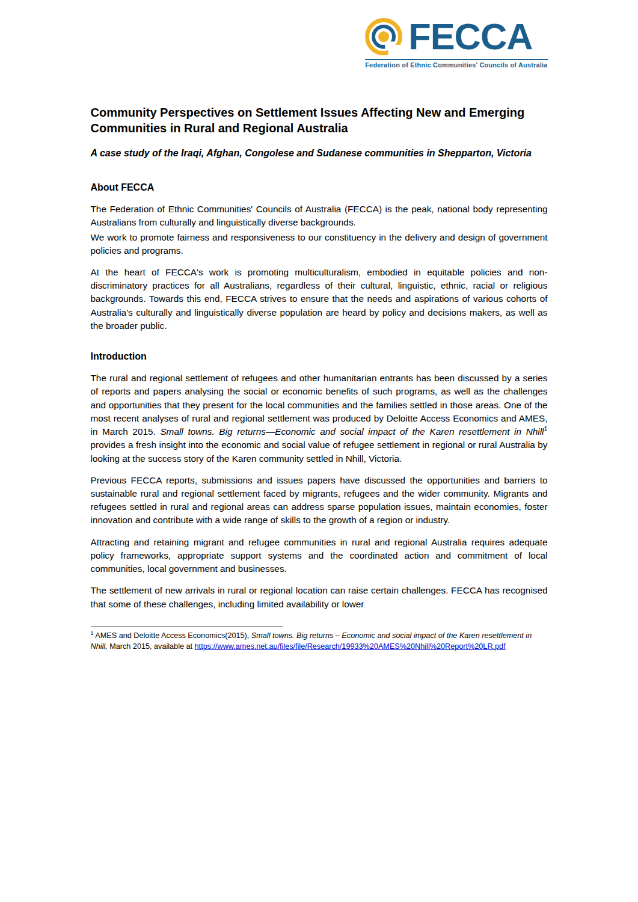FECCA
Federation of Ethnic Communities' Councils of Australia
Community Perspectives on Settlement Issues Affecting New and Emerging Communities in Rural and Regional Australia
A case study of the Iraqi, Afghan, Congolese and Sudanese communities in Shepparton, Victoria
About FECCA
The Federation of Ethnic Communities' Councils of Australia (FECCA) is the peak, national body representing Australians from culturally and linguistically diverse backgrounds.
We work to promote fairness and responsiveness to our constituency in the delivery and design of government policies and programs.
At the heart of FECCA's work is promoting multiculturalism, embodied in equitable policies and non-discriminatory practices for all Australians, regardless of their cultural, linguistic, ethnic, racial or religious backgrounds. Towards this end, FECCA strives to ensure that the needs and aspirations of various cohorts of Australia's culturally and linguistically diverse population are heard by policy and decisions makers, as well as the broader public.
Introduction
The rural and regional settlement of refugees and other humanitarian entrants has been discussed by a series of reports and papers analysing the social or economic benefits of such programs, as well as the challenges and opportunities that they present for the local communities and the families settled in those areas. One of the most recent analyses of rural and regional settlement was produced by Deloitte Access Economics and AMES, in March 2015. Small towns. Big returns—Economic and social impact of the Karen resettlement in Nhill1 provides a fresh insight into the economic and social value of refugee settlement in regional or rural Australia by looking at the success story of the Karen community settled in Nhill, Victoria.
Previous FECCA reports, submissions and issues papers have discussed the opportunities and barriers to sustainable rural and regional settlement faced by migrants, refugees and the wider community. Migrants and refugees settled in rural and regional areas can address sparse population issues, maintain economies, foster innovation and contribute with a wide range of skills to the growth of a region or industry.
Attracting and retaining migrant and refugee communities in rural and regional Australia requires adequate policy frameworks, appropriate support systems and the coordinated action and commitment of local communities, local government and businesses.
The settlement of new arrivals in rural or regional location can raise certain challenges. FECCA has recognised that some of these challenges, including limited availability or lower
1 AMES and Deloitte Access Economics(2015), Small towns. Big returns – Economic and social impact of the Karen resettlement in Nhill, March 2015, available at https://www.ames.net.au/files/file/Research/19933%20AMES%20Nhill%20Report%20LR.pdf